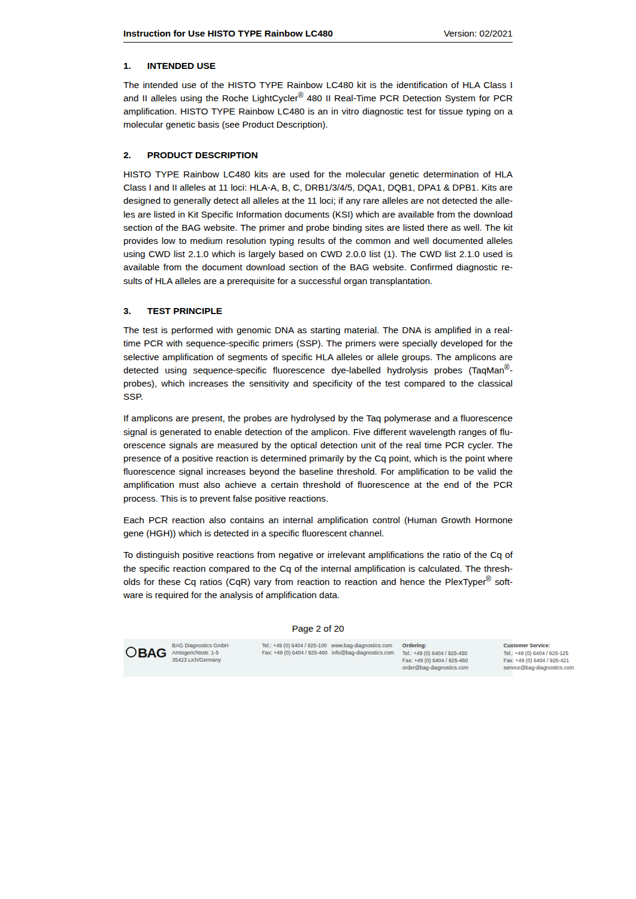Instruction for Use HISTO TYPE Rainbow LC480 Version: 02/2021
1. INTENDED USE
The intended use of the HISTO TYPE Rainbow LC480 kit is the identification of HLA Class I and II alleles using the Roche LightCycler® 480 II Real-Time PCR Detection System for PCR amplification. HISTO TYPE Rainbow LC480 is an in vitro diagnostic test for tissue typing on a molecular genetic basis (see Product Description).
2. PRODUCT DESCRIPTION
HISTO TYPE Rainbow LC480 kits are used for the molecular genetic determination of HLA Class I and II alleles at 11 loci: HLA-A, B, C, DRB1/3/4/5, DQA1, DQB1, DPA1 & DPB1. Kits are designed to generally detect all alleles at the 11 loci; if any rare alleles are not detected the alleles are listed in Kit Specific Information documents (KSI) which are available from the download section of the BAG website. The primer and probe binding sites are listed there as well. The kit provides low to medium resolution typing results of the common and well documented alleles using CWD list 2.1.0 which is largely based on CWD 2.0.0 list (1). The CWD list 2.1.0 used is available from the document download section of the BAG website. Confirmed diagnostic results of HLA alleles are a prerequisite for a successful organ transplantation.
3. TEST PRINCIPLE
The test is performed with genomic DNA as starting material. The DNA is amplified in a real-time PCR with sequence-specific primers (SSP). The primers were specially developed for the selective amplification of segments of specific HLA alleles or allele groups. The amplicons are detected using sequence-specific fluorescence dye-labelled hydrolysis probes (TaqMan®-probes), which increases the sensitivity and specificity of the test compared to the classical SSP.
If amplicons are present, the probes are hydrolysed by the Taq polymerase and a fluorescence signal is generated to enable detection of the amplicon. Five different wavelength ranges of fluorescence signals are measured by the optical detection unit of the real time PCR cycler. The presence of a positive reaction is determined primarily by the Cq point, which is the point where fluorescence signal increases beyond the baseline threshold. For amplification to be valid the amplification must also achieve a certain threshold of fluorescence at the end of the PCR process. This is to prevent false positive reactions.
Each PCR reaction also contains an internal amplification control (Human Growth Hormone gene (HGH)) which is detected in a specific fluorescent channel.
To distinguish positive reactions from negative or irrelevant amplifications the ratio of the Cq of the specific reaction compared to the Cq of the internal amplification is calculated. The thresholds for these Cq ratios (CqR) vary from reaction to reaction and hence the PlexTyper® software is required for the analysis of amplification data.
Page 2 of 20
BAG
BAG Diagnostics GmbH
Amtsgerichtsstr. 1-5
35423 Lich/Germany
Tel.: +49 (0) 6404 / 925-100 www.bag-diagnostics.com
Fax: +49 (0) 6404 / 925-460 info@bag-diagnostics.com
Ordering:
Tel.: +49 (0) 6404 / 925-450
Fax: +49 (0) 6404 / 925-460
order@bag-diagnostics.com
Customer Service:
Tel.: +49 (0) 6404 / 925-125
Fax: +49 (0) 6404 / 925-421
service@bag-diagnostics.com